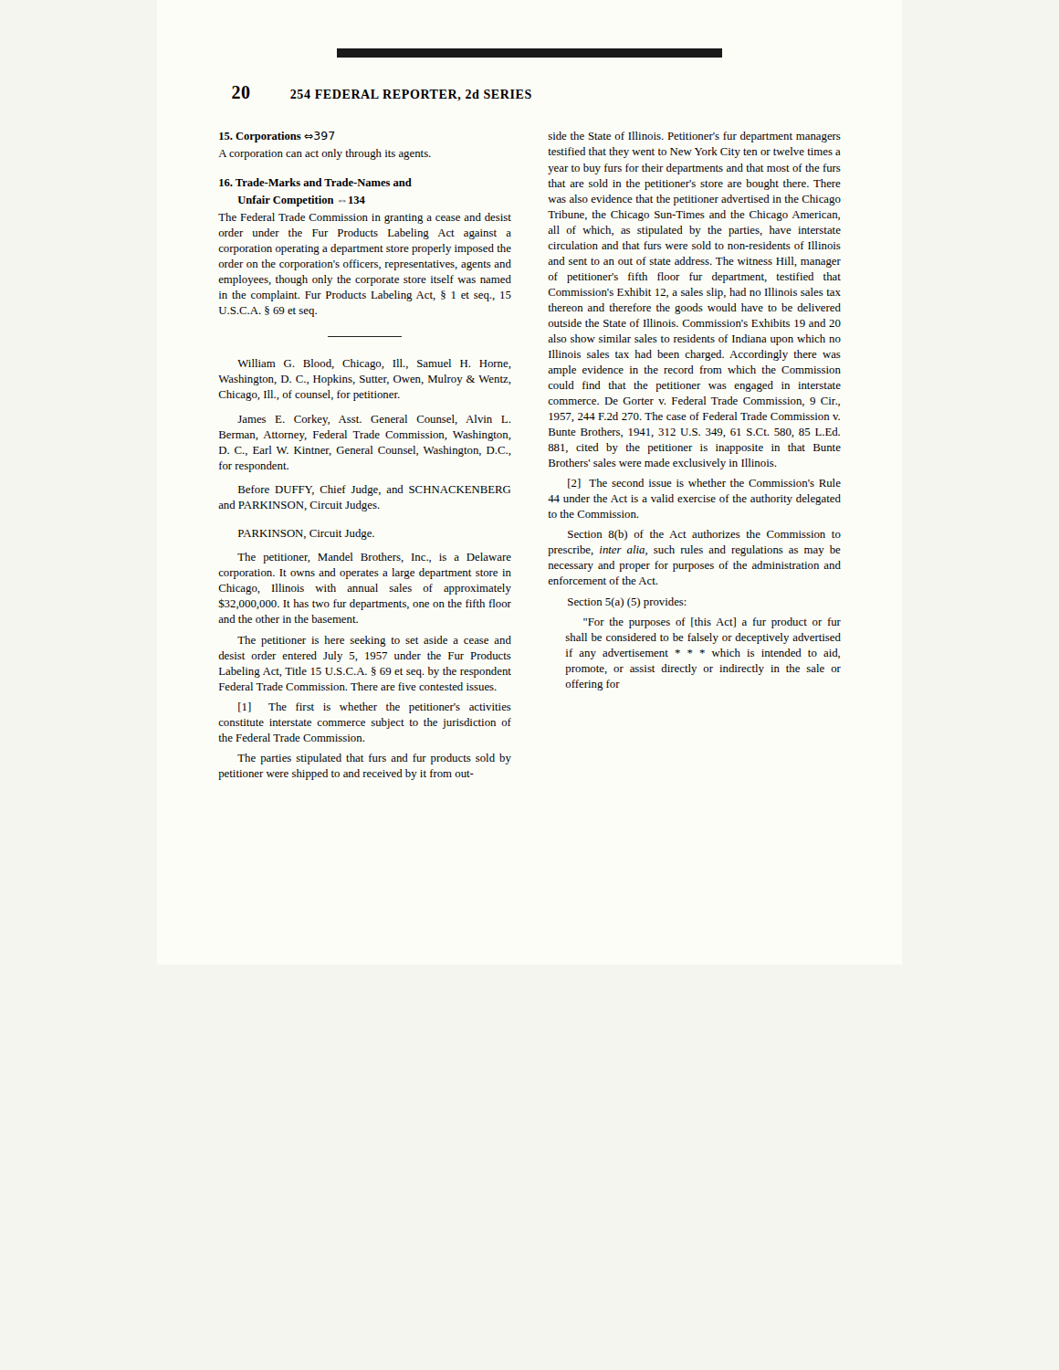20 254 FEDERAL REPORTER, 2d SERIES
15. Corporations ⇔397
A corporation can act only through its agents.
16. Trade-Marks and Trade-Names and
Unfair Competition ⇔134
The Federal Trade Commission in granting a cease and desist order under the Fur Products Labeling Act against a corporation operating a department store properly imposed the order on the corporation's officers, representatives, agents and employees, though only the corporate store itself was named in the complaint. Fur Products Labeling Act, § 1 et seq., 15 U.S.C.A. § 69 et seq.
William G. Blood, Chicago, Ill., Samuel H. Horne, Washington, D. C., Hopkins, Sutter, Owen, Mulroy & Wentz, Chicago, Ill., of counsel, for petitioner.
James E. Corkey, Asst. General Counsel, Alvin L. Berman, Attorney, Federal Trade Commission, Washington, D. C., Earl W. Kintner, General Counsel, Washington, D.C., for respondent.
Before DUFFY, Chief Judge, and SCHNACKENBERG and PARKINSON, Circuit Judges.
PARKINSON, Circuit Judge.
The petitioner, Mandel Brothers, Inc., is a Delaware corporation. It owns and operates a large department store in Chicago, Illinois with annual sales of approximately $32,000,000. It has two fur departments, one on the fifth floor and the other in the basement.
The petitioner is here seeking to set aside a cease and desist order entered July 5, 1957 under the Fur Products Labeling Act, Title 15 U.S.C.A. § 69 et seq. by the respondent Federal Trade Commission. There are five contested issues.
[1] The first is whether the petitioner's activities constitute interstate commerce subject to the jurisdiction of the Federal Trade Commission.
The parties stipulated that furs and fur products sold by petitioner were shipped to and received by it from out-
side the State of Illinois. Petitioner's fur department managers testified that they went to New York City ten or twelve times a year to buy furs for their departments and that most of the furs that are sold in the petitioner's store are bought there. There was also evidence that the petitioner advertised in the Chicago Tribune, the Chicago Sun-Times and the Chicago American, all of which, as stipulated by the parties, have interstate circulation and that furs were sold to non-residents of Illinois and sent to an out of state address. The witness Hill, manager of petitioner's fifth floor fur department, testified that Commission's Exhibit 12, a sales slip, had no Illinois sales tax thereon and therefore the goods would have to be delivered outside the State of Illinois. Commission's Exhibits 19 and 20 also show similar sales to residents of Indiana upon which no Illinois sales tax had been charged. Accordingly there was ample evidence in the record from which the Commission could find that the petitioner was engaged in interstate commerce. De Gorter v. Federal Trade Commission, 9 Cir., 1957, 244 F.2d 270. The case of Federal Trade Commission v. Bunte Brothers, 1941, 312 U.S. 349, 61 S.Ct. 580, 85 L.Ed. 881, cited by the petitioner is inapposite in that Bunte Brothers' sales were made exclusively in Illinois.
[2] The second issue is whether the Commission's Rule 44 under the Act is a valid exercise of the authority delegated to the Commission.
Section 8(b) of the Act authorizes the Commission to prescribe, inter alia, such rules and regulations as may be necessary and proper for purposes of the administration and enforcement of the Act.
Section 5(a) (5) provides:
"For the purposes of [this Act] a fur product or fur shall be considered to be falsely or deceptively advertised if any advertisement * * * which is intended to aid, promote, or assist directly or indirectly in the sale or offering for